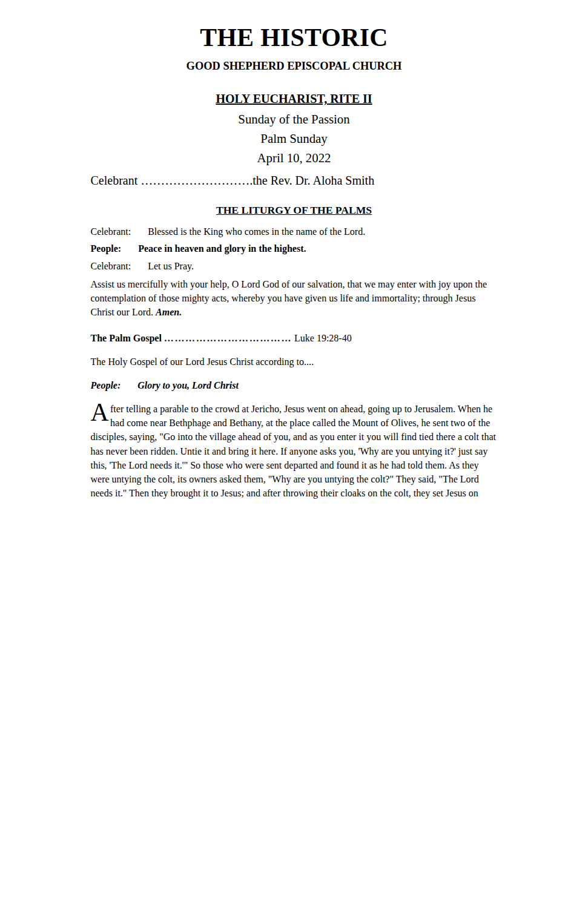THE HISTORIC
GOOD SHEPHERD EPISCOPAL CHURCH
HOLY EUCHARIST, RITE II
Sunday of the Passion
Palm Sunday
April 10, 2022
Celebrant ……………………….the Rev. Dr. Aloha Smith
THE LITURGY OF THE PALMS
Celebrant: Blessed is the King who comes in the name of the Lord.
People: Peace in heaven and glory in the highest.
Celebrant: Let us Pray.
Assist us mercifully with your help, O Lord God of our salvation, that we may enter with joy upon the contemplation of those mighty acts, whereby you have given us life and immortality; through Jesus Christ our Lord. Amen.
The Palm Gospel ……………………………… Luke 19:28-40
The Holy Gospel of our Lord Jesus Christ according to....
People: Glory to you, Lord Christ
After telling a parable to the crowd at Jericho, Jesus went on ahead, going up to Jerusalem. When he had come near Bethphage and Bethany, at the place called the Mount of Olives, he sent two of the disciples, saying, "Go into the village ahead of you, and as you enter it you will find tied there a colt that has never been ridden. Untie it and bring it here. If anyone asks you, 'Why are you untying it?' just say this, 'The Lord needs it.'" So those who were sent departed and found it as he had told them. As they were untying the colt, its owners asked them, "Why are you untying the colt?" They said, "The Lord needs it." Then they brought it to Jesus; and after throwing their cloaks on the colt, they set Jesus on